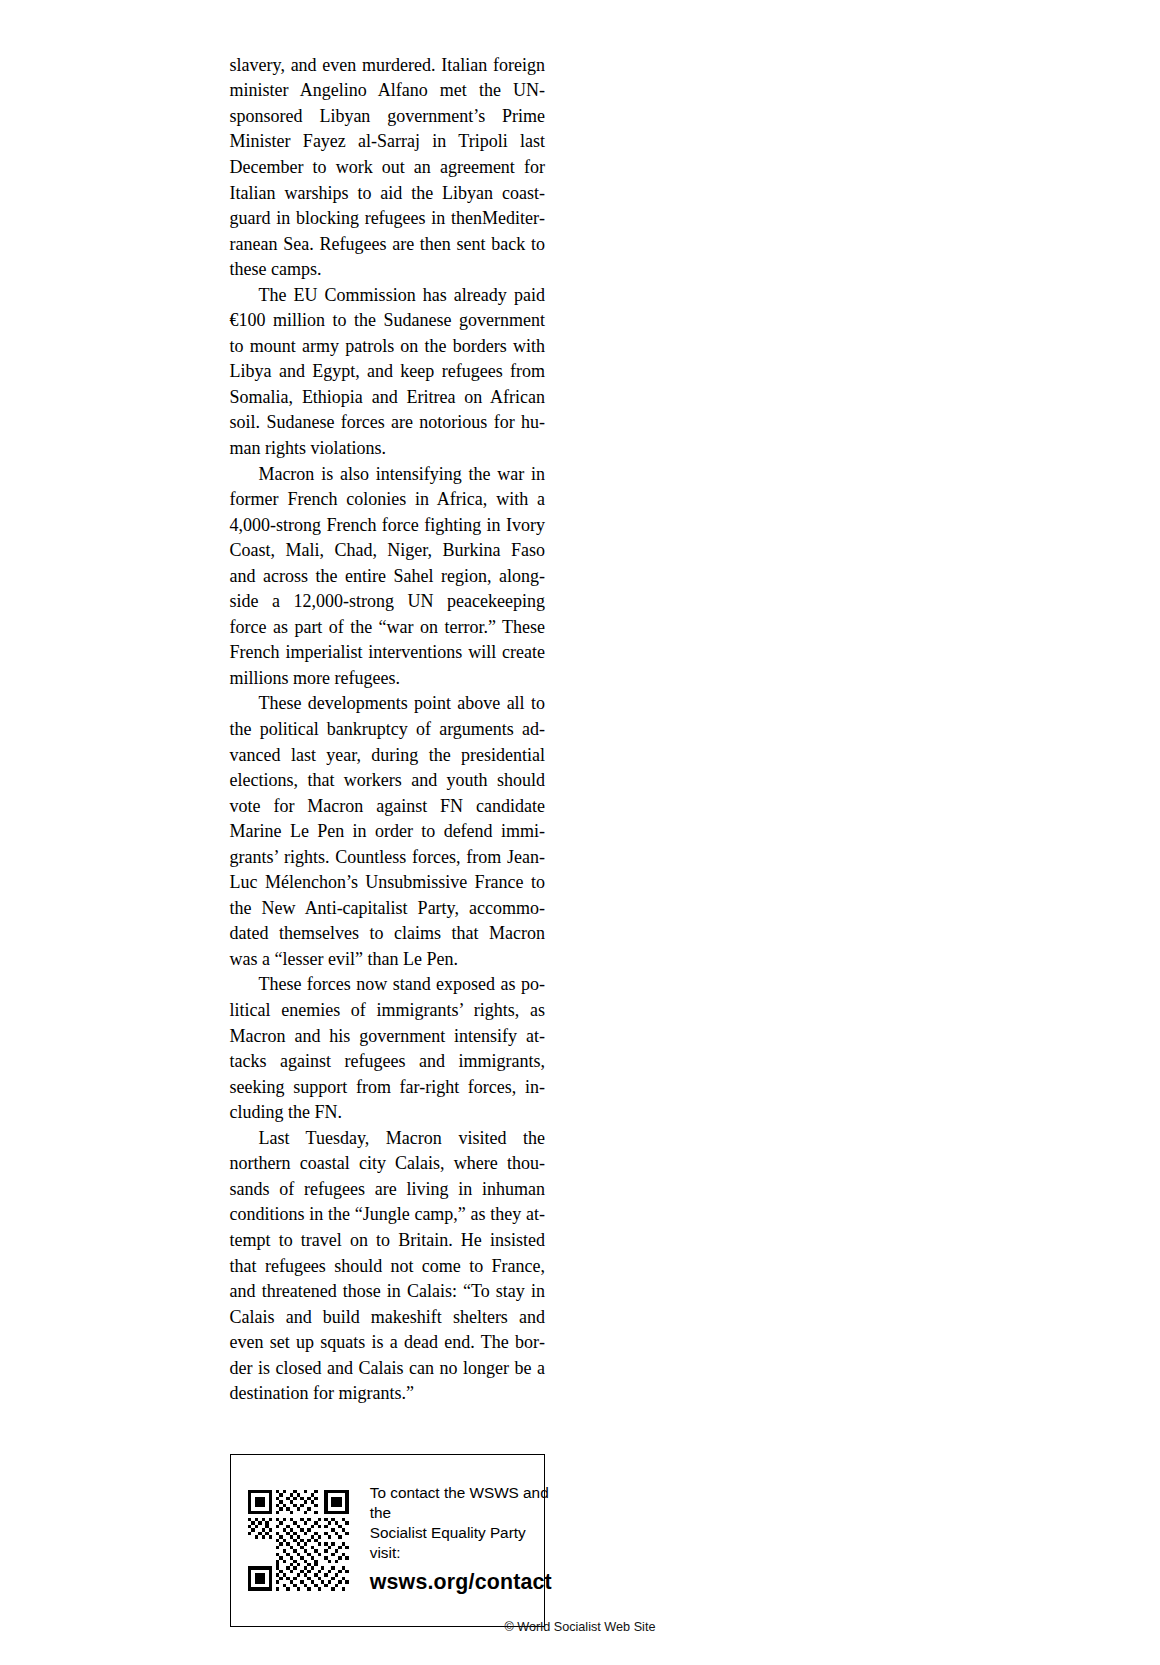slavery, and even murdered. Italian foreign minister Angelino Alfano met the UN-sponsored Libyan government’s Prime Minister Fayez al-Sarraj in Tripoli last December to work out an agreement for Italian warships to aid the Libyan coastguard in blocking refugees in thenMediterranean Sea. Refugees are then sent back to these camps.
The EU Commission has already paid €100 million to the Sudanese government to mount army patrols on the borders with Libya and Egypt, and keep refugees from Somalia, Ethiopia and Eritrea on African soil. Sudanese forces are notorious for human rights violations.
Macron is also intensifying the war in former French colonies in Africa, with a 4,000-strong French force fighting in Ivory Coast, Mali, Chad, Niger, Burkina Faso and across the entire Sahel region, alongside a 12,000-strong UN peacekeeping force as part of the “war on terror.” These French imperialist interventions will create millions more refugees.
These developments point above all to the political bankruptcy of arguments advanced last year, during the presidential elections, that workers and youth should vote for Macron against FN candidate Marine Le Pen in order to defend immigrants’ rights. Countless forces, from Jean-Luc Mélenchon’s Unsubmissive France to the New Anti-capitalist Party, accommodated themselves to claims that Macron was a “lesser evil” than Le Pen.
These forces now stand exposed as political enemies of immigrants’ rights, as Macron and his government intensify attacks against refugees and immigrants, seeking support from far-right forces, including the FN.
Last Tuesday, Macron visited the northern coastal city Calais, where thousands of refugees are living in inhuman conditions in the “Jungle camp,” as they attempt to travel on to Britain. He insisted that refugees should not come to France, and threatened those in Calais: “To stay in Calais and build makeshift shelters and even set up squats is a dead end. The border is closed and Calais can no longer be a destination for migrants.”
To contact the WSWS and the
Socialist Equality Party visit:
wsws.org/contact
© World Socialist Web Site